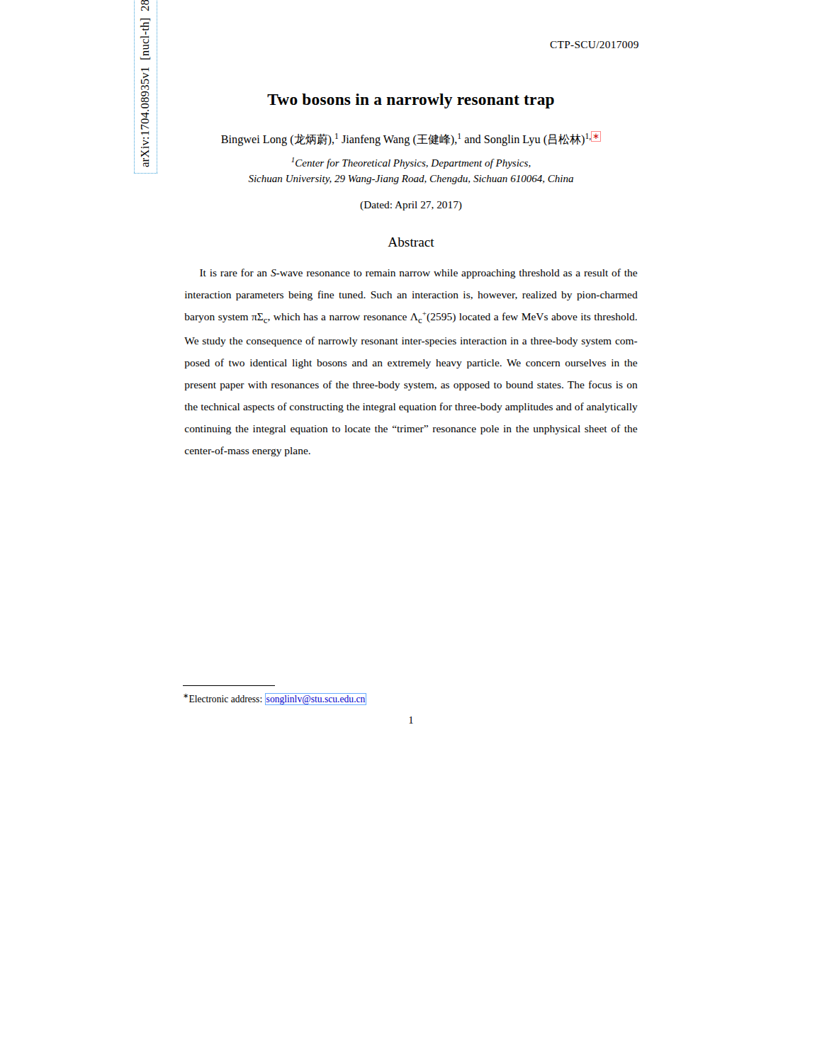arXiv:1704.08935v1 [nucl-th] 28 Apr 2017
CTP-SCU/2017009
Two bosons in a narrowly resonant trap
Bingwei Long (龙炳蔚),1 Jianfeng Wang (王健峰),1 and Songlin Lyu (吕松林)1,∗
1Center for Theoretical Physics, Department of Physics,
Sichuan University, 29 Wang-Jiang Road, Chengdu, Sichuan 610064, China
(Dated: April 27, 2017)
Abstract
It is rare for an S-wave resonance to remain narrow while approaching threshold as a result of the interaction parameters being fine tuned. Such an interaction is, however, realized by pion-charmed baryon system πΣc, which has a narrow resonance Λc+(2595) located a few MeVs above its threshold. We study the consequence of narrowly resonant inter-species interaction in a three-body system composed of two identical light bosons and an extremely heavy particle. We concern ourselves in the present paper with resonances of the three-body system, as opposed to bound states. The focus is on the technical aspects of constructing the integral equation for three-body amplitudes and of analytically continuing the integral equation to locate the “trimer” resonance pole in the unphysical sheet of the center-of-mass energy plane.
∗Electronic address: songlinlv@stu.scu.edu.cn
1